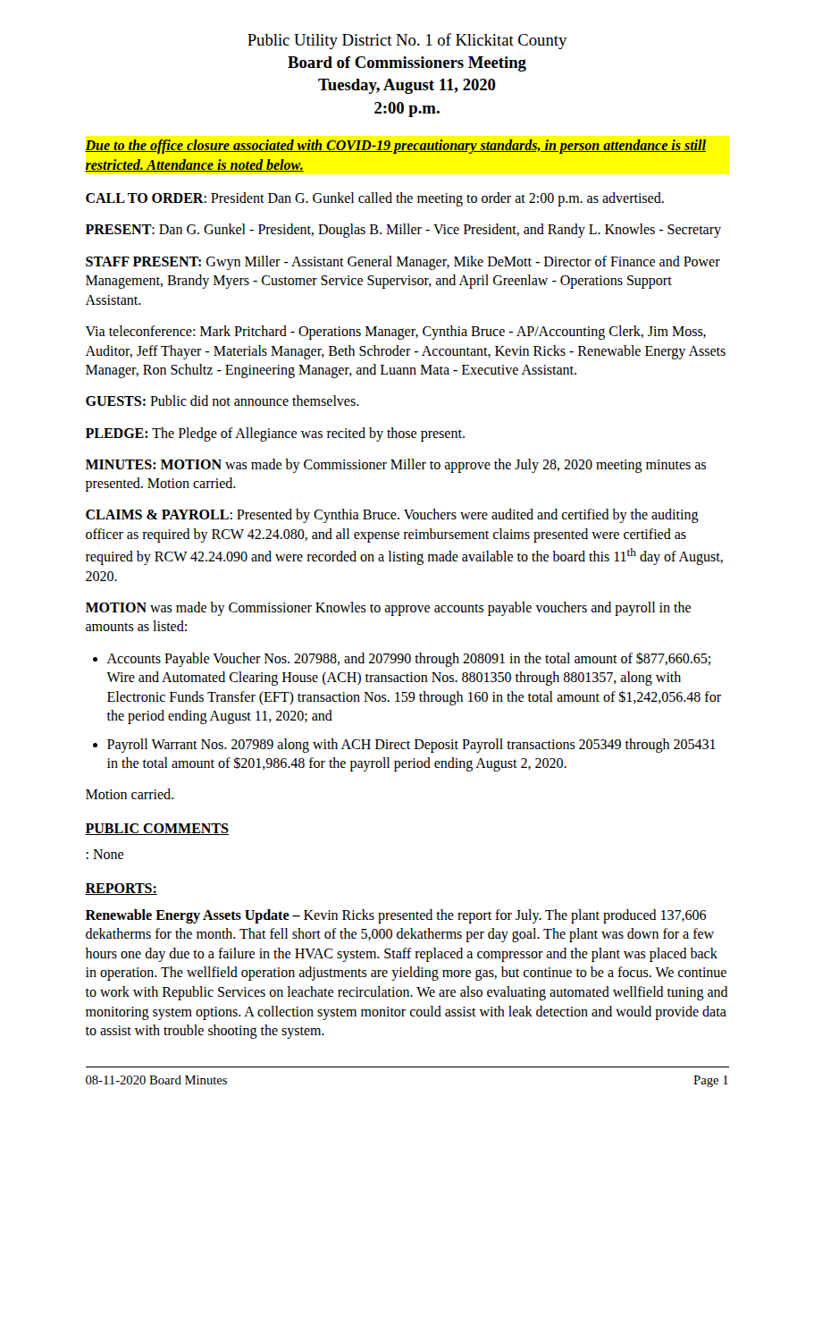Public Utility District No. 1 of Klickitat County
Board of Commissioners Meeting
Tuesday, August 11, 2020
2:00 p.m.
Due to the office closure associated with COVID-19 precautionary standards, in person attendance is still restricted. Attendance is noted below.
CALL TO ORDER: President Dan G. Gunkel called the meeting to order at 2:00 p.m. as advertised.
PRESENT: Dan G. Gunkel - President, Douglas B. Miller - Vice President, and Randy L. Knowles - Secretary
STAFF PRESENT: Gwyn Miller - Assistant General Manager, Mike DeMott - Director of Finance and Power Management, Brandy Myers - Customer Service Supervisor, and April Greenlaw - Operations Support Assistant.
Via teleconference: Mark Pritchard - Operations Manager, Cynthia Bruce - AP/Accounting Clerk, Jim Moss, Auditor, Jeff Thayer - Materials Manager, Beth Schroder - Accountant, Kevin Ricks - Renewable Energy Assets Manager, Ron Schultz - Engineering Manager, and Luann Mata - Executive Assistant.
GUESTS: Public did not announce themselves.
PLEDGE: The Pledge of Allegiance was recited by those present.
MINUTES: MOTION was made by Commissioner Miller to approve the July 28, 2020 meeting minutes as presented. Motion carried.
CLAIMS & PAYROLL: Presented by Cynthia Bruce. Vouchers were audited and certified by the auditing officer as required by RCW 42.24.080, and all expense reimbursement claims presented were certified as required by RCW 42.24.090 and were recorded on a listing made available to the board this 11th day of August, 2020.
MOTION was made by Commissioner Knowles to approve accounts payable vouchers and payroll in the amounts as listed:
Accounts Payable Voucher Nos. 207988, and 207990 through 208091 in the total amount of $877,660.65; Wire and Automated Clearing House (ACH) transaction Nos. 8801350 through 8801357, along with Electronic Funds Transfer (EFT) transaction Nos. 159 through 160 in the total amount of $1,242,056.48 for the period ending August 11, 2020; and
Payroll Warrant Nos. 207989 along with ACH Direct Deposit Payroll transactions 205349 through 205431 in the total amount of $201,986.48 for the payroll period ending August 2, 2020.
Motion carried.
PUBLIC COMMENTS
: None
REPORTS:
Renewable Energy Assets Update – Kevin Ricks presented the report for July. The plant produced 137,606 dekatherms for the month. That fell short of the 5,000 dekatherms per day goal. The plant was down for a few hours one day due to a failure in the HVAC system. Staff replaced a compressor and the plant was placed back in operation. The wellfield operation adjustments are yielding more gas, but continue to be a focus. We continue to work with Republic Services on leachate recirculation. We are also evaluating automated wellfield tuning and monitoring system options. A collection system monitor could assist with leak detection and would provide data to assist with trouble shooting the system.
08-11-2020 Board Minutes Page 1